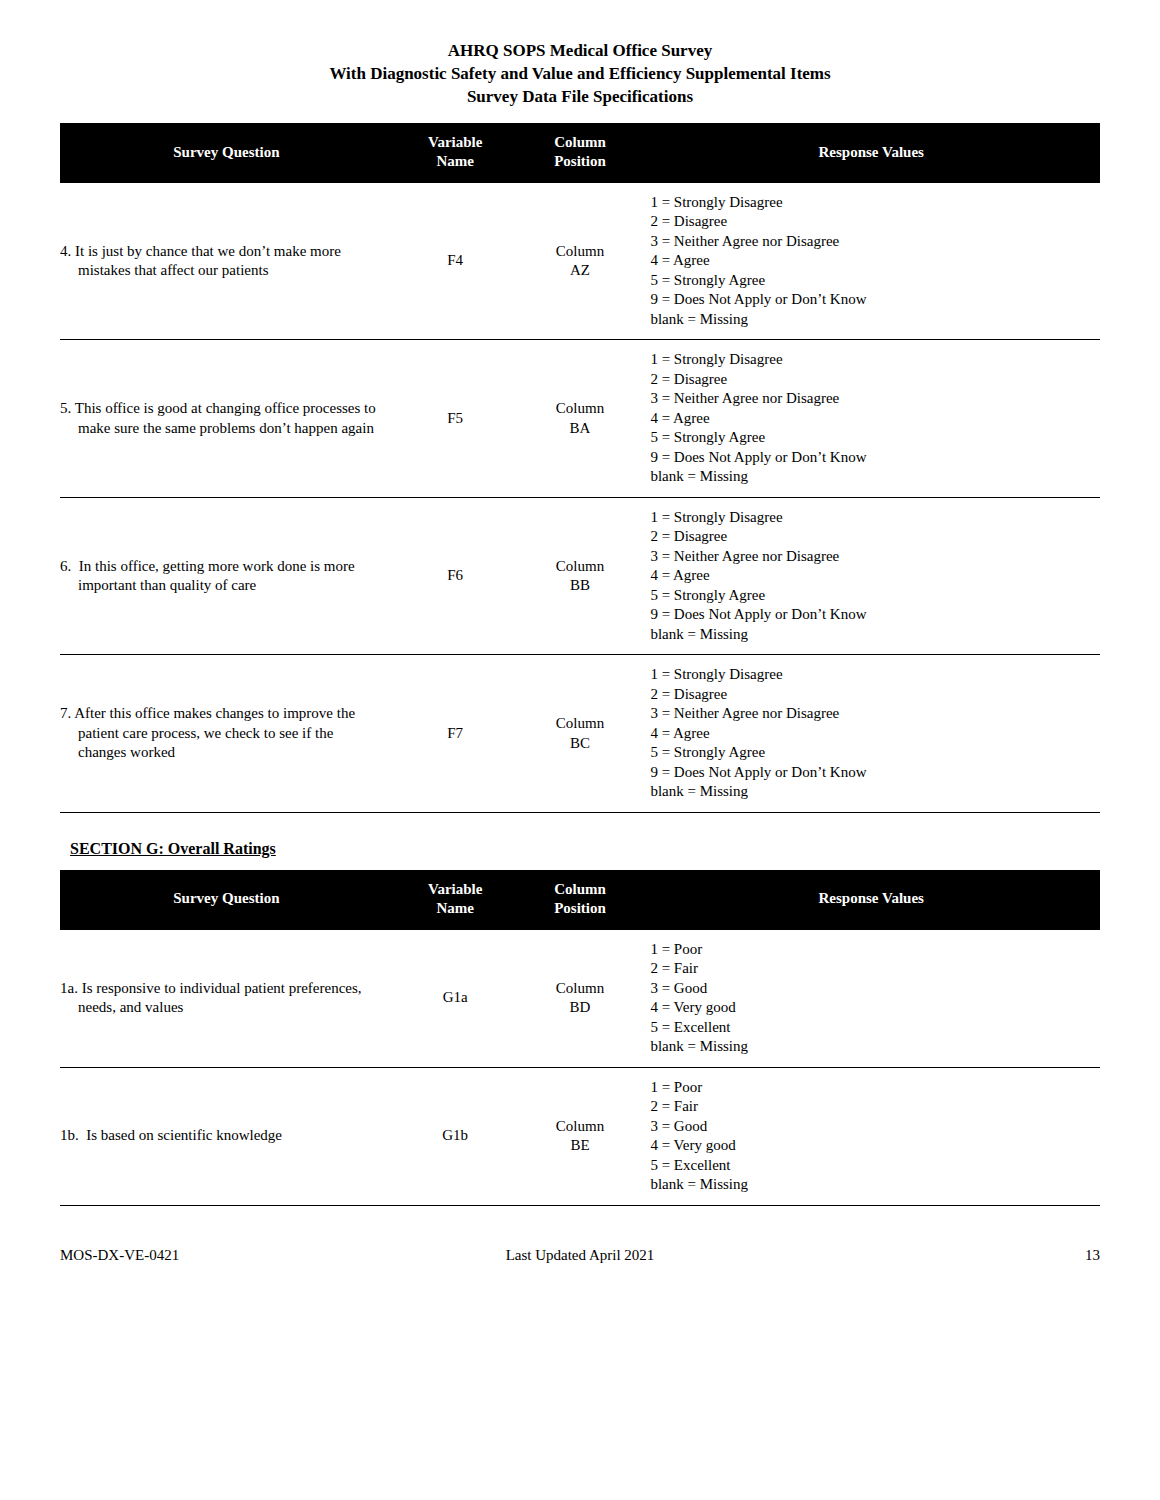AHRQ SOPS Medical Office Survey
With Diagnostic Safety and Value and Efficiency Supplemental Items
Survey Data File Specifications
| Survey Question | Variable Name | Column Position | Response Values |
| --- | --- | --- | --- |
| 4. It is just by chance that we don’t make more mistakes that affect our patients | F4 | Column AZ | 1 = Strongly Disagree 2 = Disagree 3 = Neither Agree nor Disagree 4 = Agree 5 = Strongly Agree 9 = Does Not Apply or Don’t Know blank = Missing |
| 5. This office is good at changing office processes to make sure the same problems don’t happen again | F5 | Column BA | 1 = Strongly Disagree 2 = Disagree 3 = Neither Agree nor Disagree 4 = Agree 5 = Strongly Agree 9 = Does Not Apply or Don’t Know blank = Missing |
| 6. In this office, getting more work done is more important than quality of care | F6 | Column BB | 1 = Strongly Disagree 2 = Disagree 3 = Neither Agree nor Disagree 4 = Agree 5 = Strongly Agree 9 = Does Not Apply or Don’t Know blank = Missing |
| 7. After this office makes changes to improve the patient care process, we check to see if the changes worked | F7 | Column BC | 1 = Strongly Disagree 2 = Disagree 3 = Neither Agree nor Disagree 4 = Agree 5 = Strongly Agree 9 = Does Not Apply or Don’t Know blank = Missing |
SECTION G: Overall Ratings
| Survey Question | Variable Name | Column Position | Response Values |
| --- | --- | --- | --- |
| 1a. Is responsive to individual patient preferences, needs, and values | G1a | Column BD | 1 = Poor 2 = Fair 3 = Good 4 = Very good 5 = Excellent blank = Missing |
| 1b. Is based on scientific knowledge | G1b | Column BE | 1 = Poor 2 = Fair 3 = Good 4 = Very good 5 = Excellent blank = Missing |
MOS-DX-VE-0421
Last Updated April 2021
13